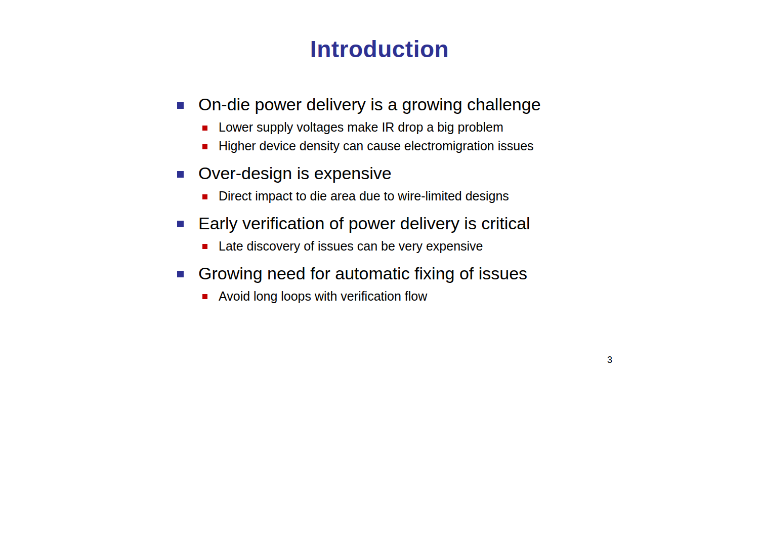Introduction
On-die power delivery is a growing challenge
Lower supply voltages make IR drop a big problem
Higher device density can cause electromigration issues
Over-design is expensive
Direct impact to die area due to wire-limited designs
Early verification of power delivery is critical
Late discovery of issues can be very expensive
Growing need for automatic fixing of issues
Avoid long loops with verification flow
3